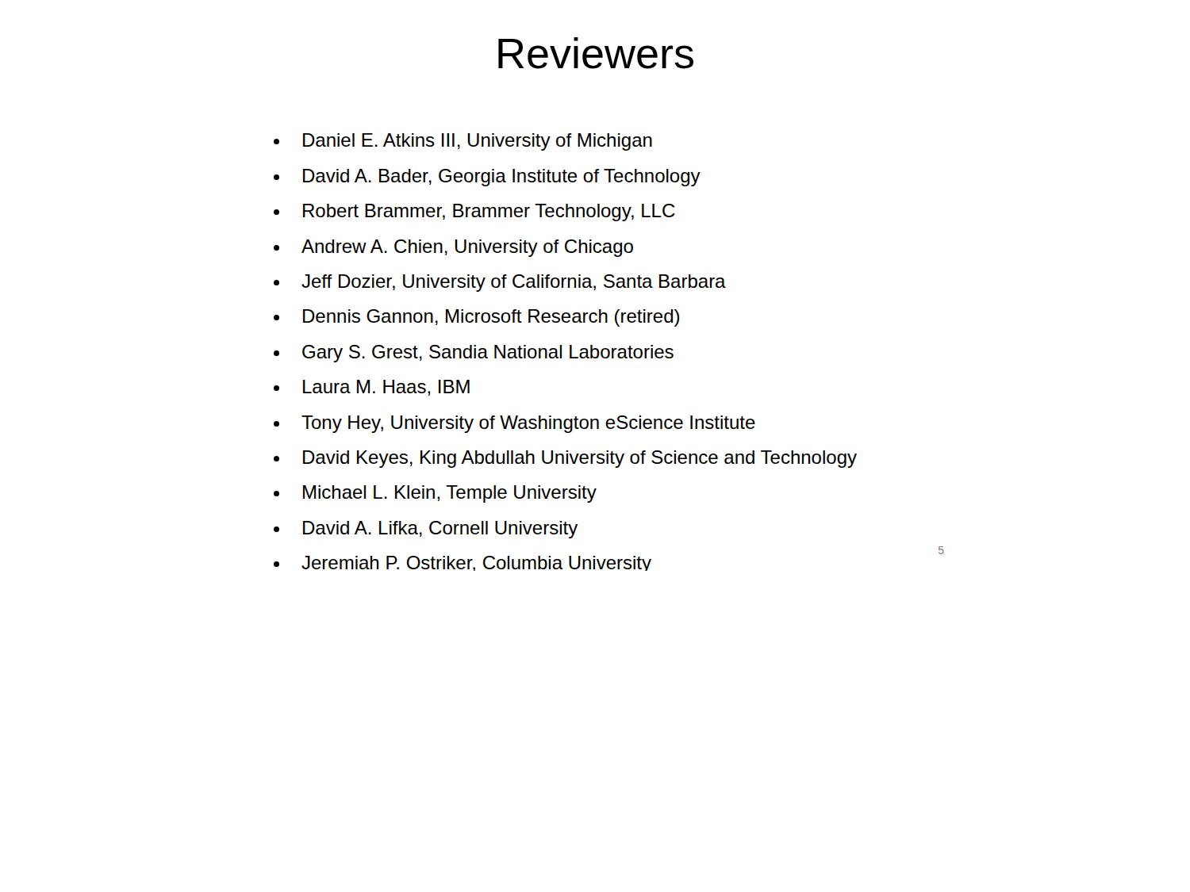Reviewers
Daniel E. Atkins III, University of Michigan
David A. Bader, Georgia Institute of Technology
Robert Brammer, Brammer Technology, LLC
Andrew A. Chien, University of Chicago
Jeff Dozier, University of California, Santa Barbara
Dennis Gannon, Microsoft Research (retired)
Gary S. Grest, Sandia National Laboratories
Laura M. Haas, IBM
Tony Hey, University of Washington eScience Institute
David Keyes, King Abdullah University of Science and Technology
Michael L. Klein, Temple University
David A. Lifka, Cornell University
Jeremiah P. Ostriker, Columbia University
Terrence J. Sejnowski, Salk Institute for Biological Studies
Marc Snir, Argonne National Laboratory
Warren M. Washington, National Center for Atmospheric Research
John West, Texas Advanced Computer Center
5